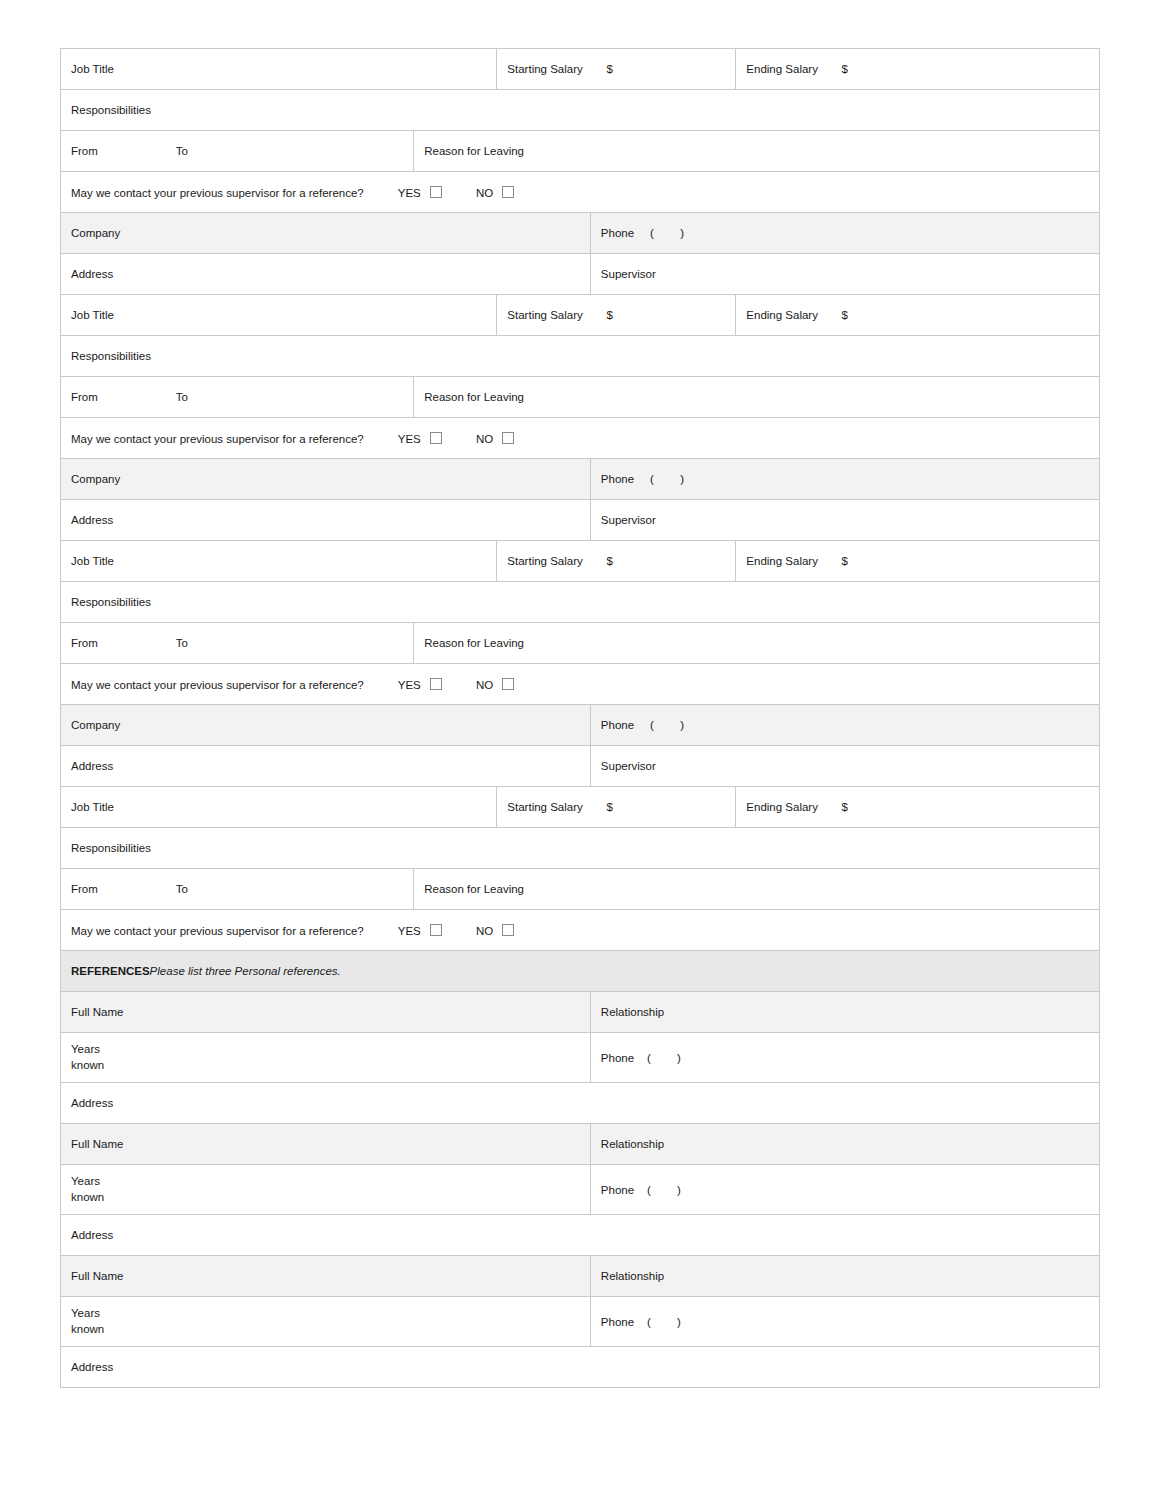| Job Title | Starting Salary $ | Ending Salary $ |
| Responsibilities |
| From To | Reason for Leaving |
| May we contact your previous supervisor for a reference? YES NO |
| Company | Phone ( ) |
| Address | Supervisor |
| Job Title | Starting Salary $ | Ending Salary $ |
| Responsibilities |
| From To | Reason for Leaving |
| May we contact your previous supervisor for a reference? YES NO |
| Company | Phone ( ) |
| Address | Supervisor |
| Job Title | Starting Salary $ | Ending Salary $ |
| Responsibilities |
| From To | Reason for Leaving |
| May we contact your previous supervisor for a reference? YES NO |
| Company | Phone ( ) |
| Address | Supervisor |
| Job Title | Starting Salary $ | Ending Salary $ |
| Responsibilities |
| From To | Reason for Leaving |
| May we contact your previous supervisor for a reference? YES NO |
| REFERENCES Please list three Personal references. |
| Full Name | Relationship |
| Years known | Phone ( ) |
| Address |
| Full Name | Relationship |
| Years known | Phone ( ) |
| Address |
| Full Name | Relationship |
| Years known | Phone ( ) |
| Address |